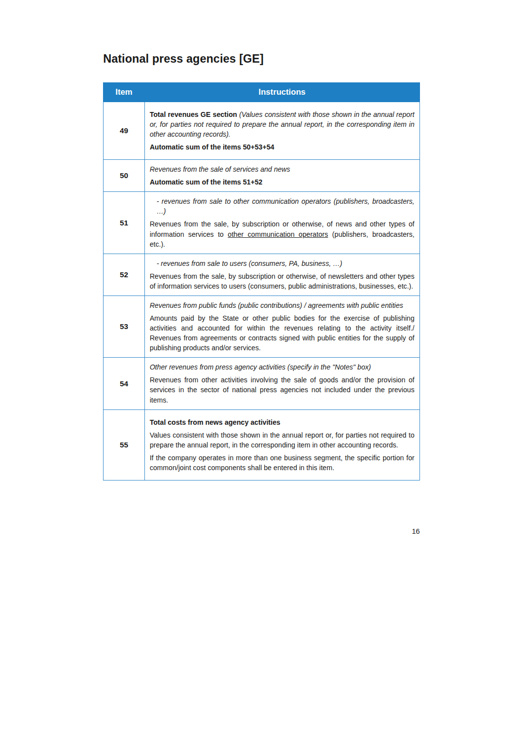National press agencies [GE]
| Item | Instructions |
| --- | --- |
| 49 | Total revenues GE section (Values consistent with those shown in the annual report or, for parties not required to prepare the annual report, in the corresponding item in other accounting records). Automatic sum of the items 50+53+54 |
| 50 | Revenues from the sale of services and news Automatic sum of the items 51+52 |
| 51 | - revenues from sale to other communication operators (publishers, broadcasters, …) Revenues from the sale, by subscription or otherwise, of news and other types of information services to other communication operators (publishers, broadcasters, etc.). |
| 52 | - revenues from sale to users (consumers, PA, business, …) Revenues from the sale, by subscription or otherwise, of newsletters and other types of information services to users (consumers, public administrations, businesses, etc.). |
| 53 | Revenues from public funds (public contributions) / agreements with public entities Amounts paid by the State or other public bodies for the exercise of publishing activities and accounted for within the revenues relating to the activity itself./ Revenues from agreements or contracts signed with public entities for the supply of publishing products and/or services. |
| 54 | Other revenues from press agency activities (specify in the "Notes" box) Revenues from other activities involving the sale of goods and/or the provision of services in the sector of national press agencies not included under the previous items. |
| 55 | Total costs from news agency activities Values consistent with those shown in the annual report or, for parties not required to prepare the annual report, in the corresponding item in other accounting records. If the company operates in more than one business segment, the specific portion for common/joint cost components shall be entered in this item. |
16